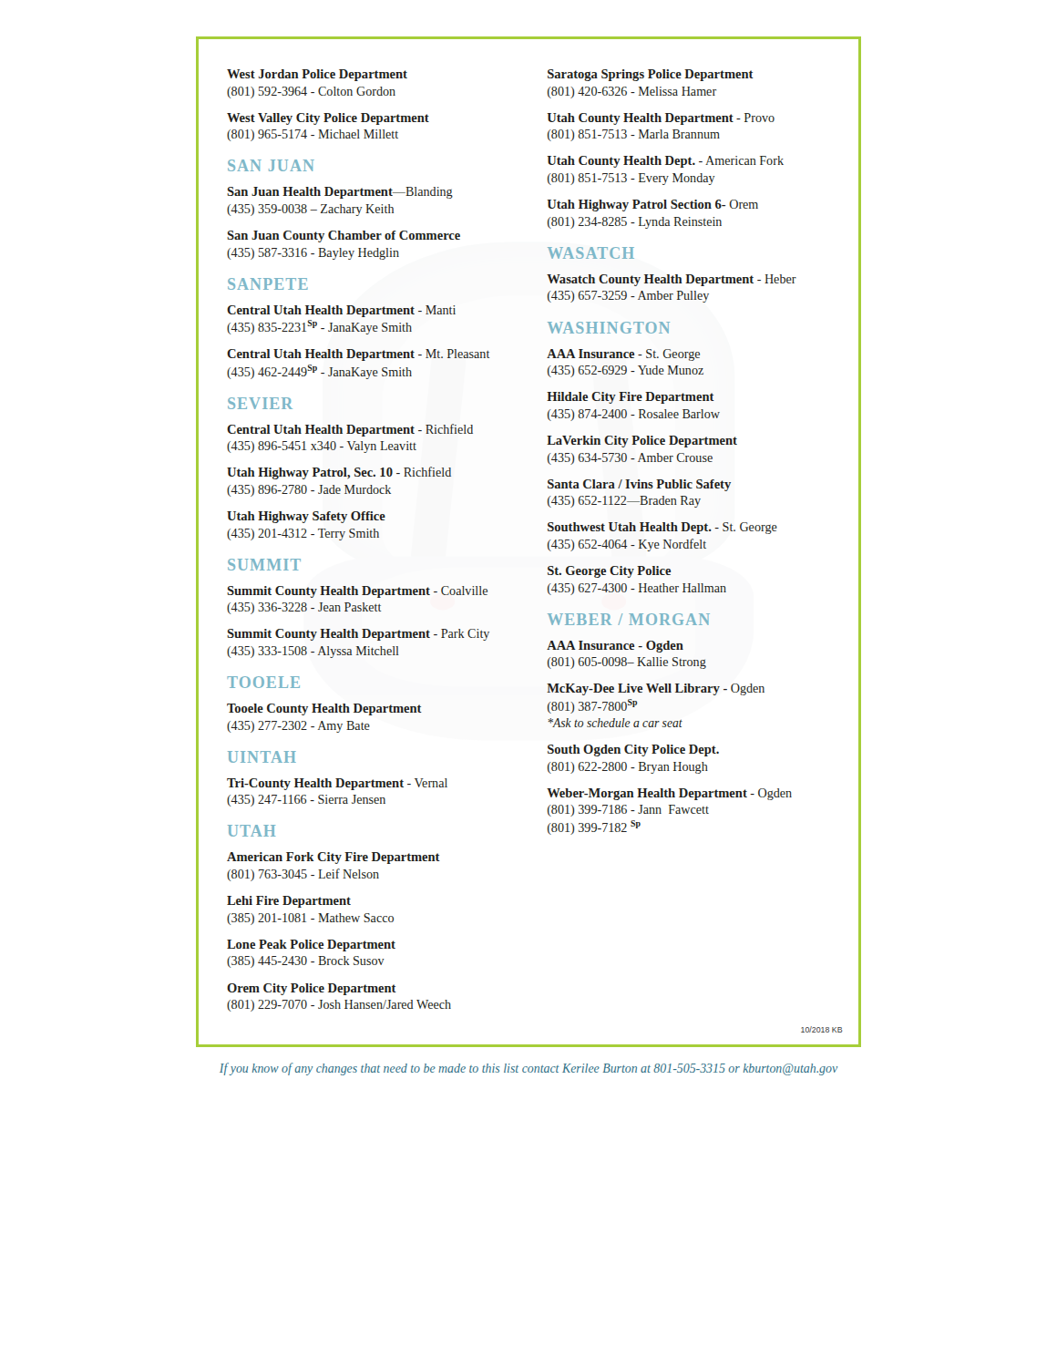West Jordan Police Department (801) 592-3964 - Colton Gordon
West Valley City Police Department (801) 965-5174 - Michael Millett
San Juan
San Juan Health Department—Blanding (435) 359-0038 – Zachary Keith
San Juan County Chamber of Commerce (435) 587-3316 - Bayley Hedglin
Sanpete
Central Utah Health Department - Manti (435) 835-2231Sp - JanaKaye Smith
Central Utah Health Department - Mt. Pleasant (435) 462-2449Sp - JanaKaye Smith
Sevier
Central Utah Health Department - Richfield (435) 896-5451 x340 - Valyn Leavitt
Utah Highway Patrol, Sec. 10 - Richfield (435) 896-2780 - Jade Murdock
Utah Highway Safety Office (435) 201-4312 - Terry Smith
Summit
Summit County Health Department - Coalville (435) 336-3228 - Jean Paskett
Summit County Health Department - Park City (435) 333-1508 - Alyssa Mitchell
Tooele
Tooele County Health Department (435) 277-2302 - Amy Bate
Uintah
Tri-County Health Department - Vernal (435) 247-1166 - Sierra Jensen
Utah
American Fork City Fire Department (801) 763-3045 - Leif Nelson
Lehi Fire Department (385) 201-1081 - Mathew Sacco
Lone Peak Police Department (385) 445-2430 - Brock Susov
Orem City Police Department (801) 229-7070 - Josh Hansen/Jared Weech
Saratoga Springs Police Department (801) 420-6326 - Melissa Hamer
Utah County Health Department - Provo (801) 851-7513 - Marla Brannum
Utah County Health Dept. - American Fork (801) 851-7513 - Every Monday
Utah Highway Patrol Section 6- Orem (801) 234-8285 - Lynda Reinstein
Wasatch
Wasatch County Health Department - Heber (435) 657-3259 - Amber Pulley
Washington
AAA Insurance - St. George (435) 652-6929 - Yude Munoz
Hildale City Fire Department (435) 874-2400 - Rosalee Barlow
LaVerkin City Police Department (435) 634-5730 - Amber Crouse
Santa Clara / Ivins Public Safety (435) 652-1122—Braden Ray
Southwest Utah Health Dept. - St. George (435) 652-4064 - Kye Nordfelt
St. George City Police (435) 627-4300 - Heather Hallman
Weber / Morgan
AAA Insurance - Ogden (801) 605-0098– Kallie Strong
McKay-Dee Live Well Library - Ogden (801) 387-7800Sp *Ask to schedule a car seat
South Ogden City Police Dept. (801) 622-2800 - Bryan Hough
Weber-Morgan Health Department - Ogden (801) 399-7186 - Jann Fawcett (801) 399-7182 Sp
10/2018 KB
If you know of any changes that need to be made to this list contact Kerilee Burton at 801-505-3315 or kburton@utah.gov